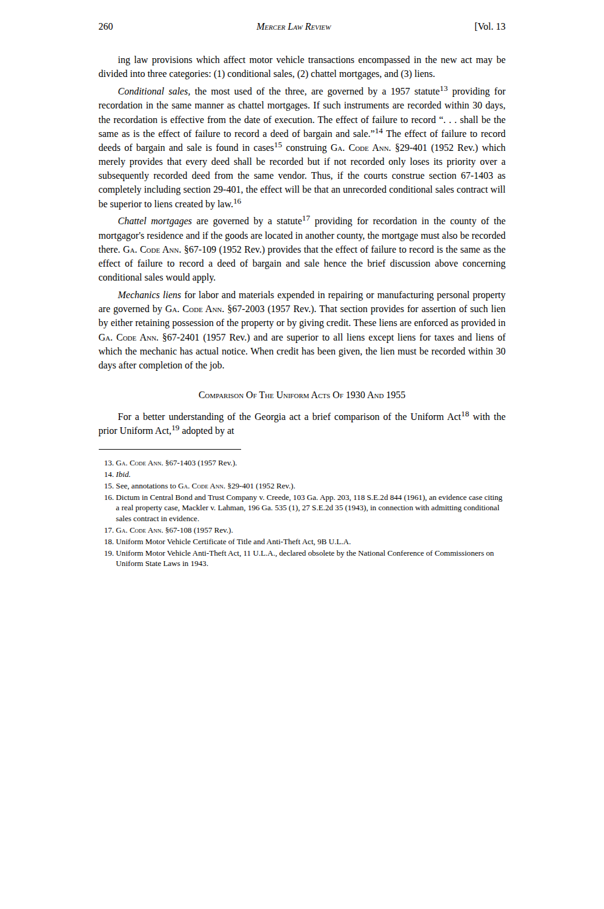260 Mercer Law Review [Vol. 13
ing law provisions which affect motor vehicle transactions encompassed in the new act may be divided into three categories: (1) conditional sales, (2) chattel mortgages, and (3) liens.
Conditional sales, the most used of the three, are governed by a 1957 statute13 providing for recordation in the same manner as chattel mortgages. If such instruments are recorded within 30 days, the recordation is effective from the date of execution. The effect of failure to record “. . . shall be the same as is the effect of failure to record a deed of bargain and sale.”14 The effect of failure to record deeds of bargain and sale is found in cases15 construing Ga. Code Ann. §29-401 (1952 Rev.) which merely provides that every deed shall be recorded but if not recorded only loses its priority over a subsequently recorded deed from the same vendor. Thus, if the courts construe section 67-1403 as completely including section 29-401, the effect will be that an unrecorded conditional sales contract will be superior to liens created by law.16
Chattel mortgages are governed by a statute17 providing for recordation in the county of the mortgagor's residence and if the goods are located in another county, the mortgage must also be recorded there. Ga. Code Ann. §67-109 (1952 Rev.) provides that the effect of failure to record is the same as the effect of failure to record a deed of bargain and sale hence the brief discussion above concerning conditional sales would apply.
Mechanics liens for labor and materials expended in repairing or manufacturing personal property are governed by Ga. Code Ann. §67-2003 (1957 Rev.). That section provides for assertion of such lien by either retaining possession of the property or by giving credit. These liens are enforced as provided in Ga. Code Ann. §67-2401 (1957 Rev.) and are superior to all liens except liens for taxes and liens of which the mechanic has actual notice. When credit has been given, the lien must be recorded within 30 days after completion of the job.
Comparison Of The Uniform Acts Of 1930 And 1955
For a better understanding of the Georgia act a brief comparison of the Uniform Act18 with the prior Uniform Act,19 adopted by at
Ga. Code Ann. §67-1403 (1957 Rev.).
Ibid.
See, annotations to Ga. Code Ann. §29-401 (1952 Rev.).
Dictum in Central Bond and Trust Company v. Creede, 103 Ga. App. 203, 118 S.E.2d 844 (1961), an evidence case citing a real property case, Mackler v. Lahman, 196 Ga. 535 (1), 27 S.E.2d 35 (1943), in connection with admitting conditional sales contract in evidence.
Ga. Code Ann. §67-108 (1957 Rev.).
Uniform Motor Vehicle Certificate of Title and Anti-Theft Act, 9B U.L.A.
Uniform Motor Vehicle Anti-Theft Act, 11 U.L.A., declared obsolete by the National Conference of Commissioners on Uniform State Laws in 1943.